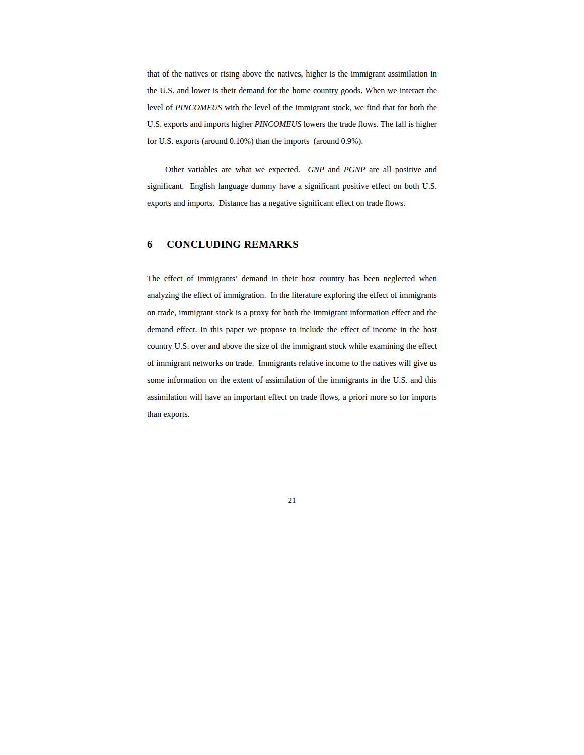that of the natives or rising above the natives, higher is the immigrant assimilation in the U.S. and lower is their demand for the home country goods. When we interact the level of PINCOMEUS with the level of the immigrant stock, we find that for both the U.S. exports and imports higher PINCOMEUS lowers the trade flows. The fall is higher for U.S. exports (around 0.10%) than the imports (around 0.9%).
Other variables are what we expected. GNP and PGNP are all positive and significant. English language dummy have a significant positive effect on both U.S. exports and imports. Distance has a negative significant effect on trade flows.
6 CONCLUDING REMARKS
The effect of immigrants’ demand in their host country has been neglected when analyzing the effect of immigration. In the literature exploring the effect of immigrants on trade, immigrant stock is a proxy for both the immigrant information effect and the demand effect. In this paper we propose to include the effect of income in the host country U.S. over and above the size of the immigrant stock while examining the effect of immigrant networks on trade. Immigrants relative income to the natives will give us some information on the extent of assimilation of the immigrants in the U.S. and this assimilation will have an important effect on trade flows, a priori more so for imports than exports.
21